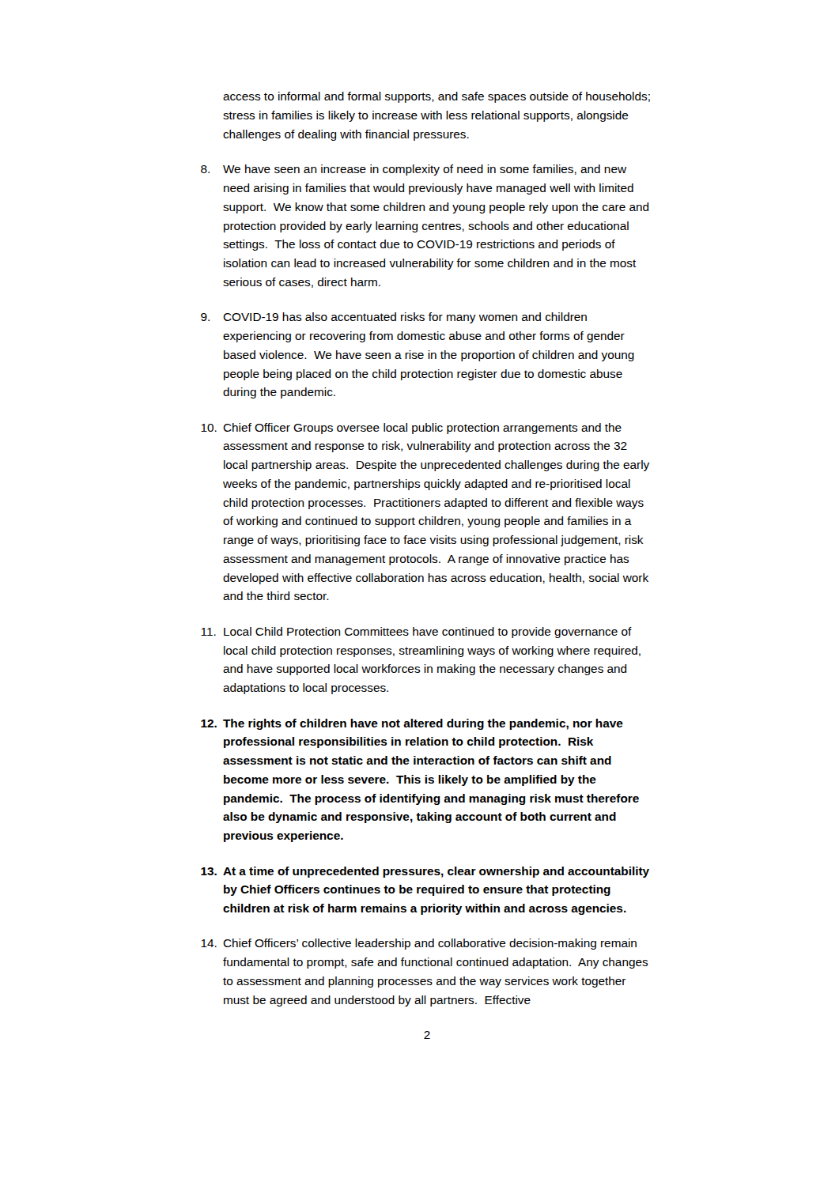access to informal and formal supports, and safe spaces outside of households; stress in families is likely to increase with less relational supports, alongside challenges of dealing with financial pressures.
We have seen an increase in complexity of need in some families, and new need arising in families that would previously have managed well with limited support. We know that some children and young people rely upon the care and protection provided by early learning centres, schools and other educational settings. The loss of contact due to COVID-19 restrictions and periods of isolation can lead to increased vulnerability for some children and in the most serious of cases, direct harm.
COVID-19 has also accentuated risks for many women and children experiencing or recovering from domestic abuse and other forms of gender based violence. We have seen a rise in the proportion of children and young people being placed on the child protection register due to domestic abuse during the pandemic.
Chief Officer Groups oversee local public protection arrangements and the assessment and response to risk, vulnerability and protection across the 32 local partnership areas. Despite the unprecedented challenges during the early weeks of the pandemic, partnerships quickly adapted and re-prioritised local child protection processes. Practitioners adapted to different and flexible ways of working and continued to support children, young people and families in a range of ways, prioritising face to face visits using professional judgement, risk assessment and management protocols. A range of innovative practice has developed with effective collaboration has across education, health, social work and the third sector.
Local Child Protection Committees have continued to provide governance of local child protection responses, streamlining ways of working where required, and have supported local workforces in making the necessary changes and adaptations to local processes.
The rights of children have not altered during the pandemic, nor have professional responsibilities in relation to child protection. Risk assessment is not static and the interaction of factors can shift and become more or less severe. This is likely to be amplified by the pandemic. The process of identifying and managing risk must therefore also be dynamic and responsive, taking account of both current and previous experience.
At a time of unprecedented pressures, clear ownership and accountability by Chief Officers continues to be required to ensure that protecting children at risk of harm remains a priority within and across agencies.
Chief Officers’ collective leadership and collaborative decision-making remain fundamental to prompt, safe and functional continued adaptation. Any changes to assessment and planning processes and the way services work together must be agreed and understood by all partners. Effective
2